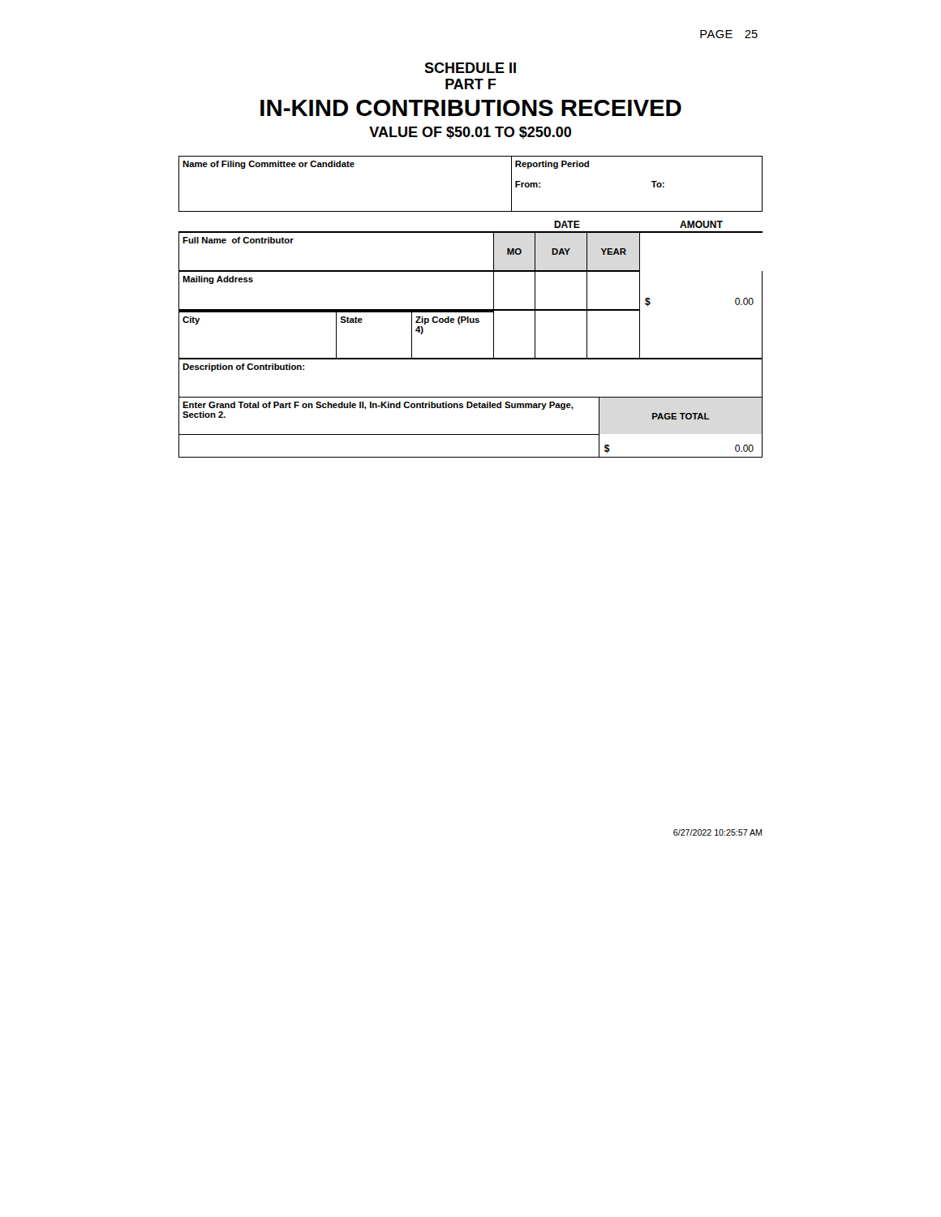PAGE 25
SCHEDULE II
PART F
IN-KIND CONTRIBUTIONS RECEIVED
VALUE OF $50.01 TO $250.00
| Name of Filing Committee or Candidate | / Reporting Period / / From: To: / |
| | DATE | AMOUNT |
| Full Name of Contributor | MO | DAY | YEAR | |
| Mailing Address | | | | $ | 0.00 |
| / City / State / Zip Code (Plus 4) / | | | | | |
| Description of Contribution: |
| Enter Grand Total of Part F on Schedule II, In-Kind Contributions Detailed Summary Page, Section 2. | PAGE TOTAL |
| | $ | 0.00 |
6/27/2022 10:25:57 AM